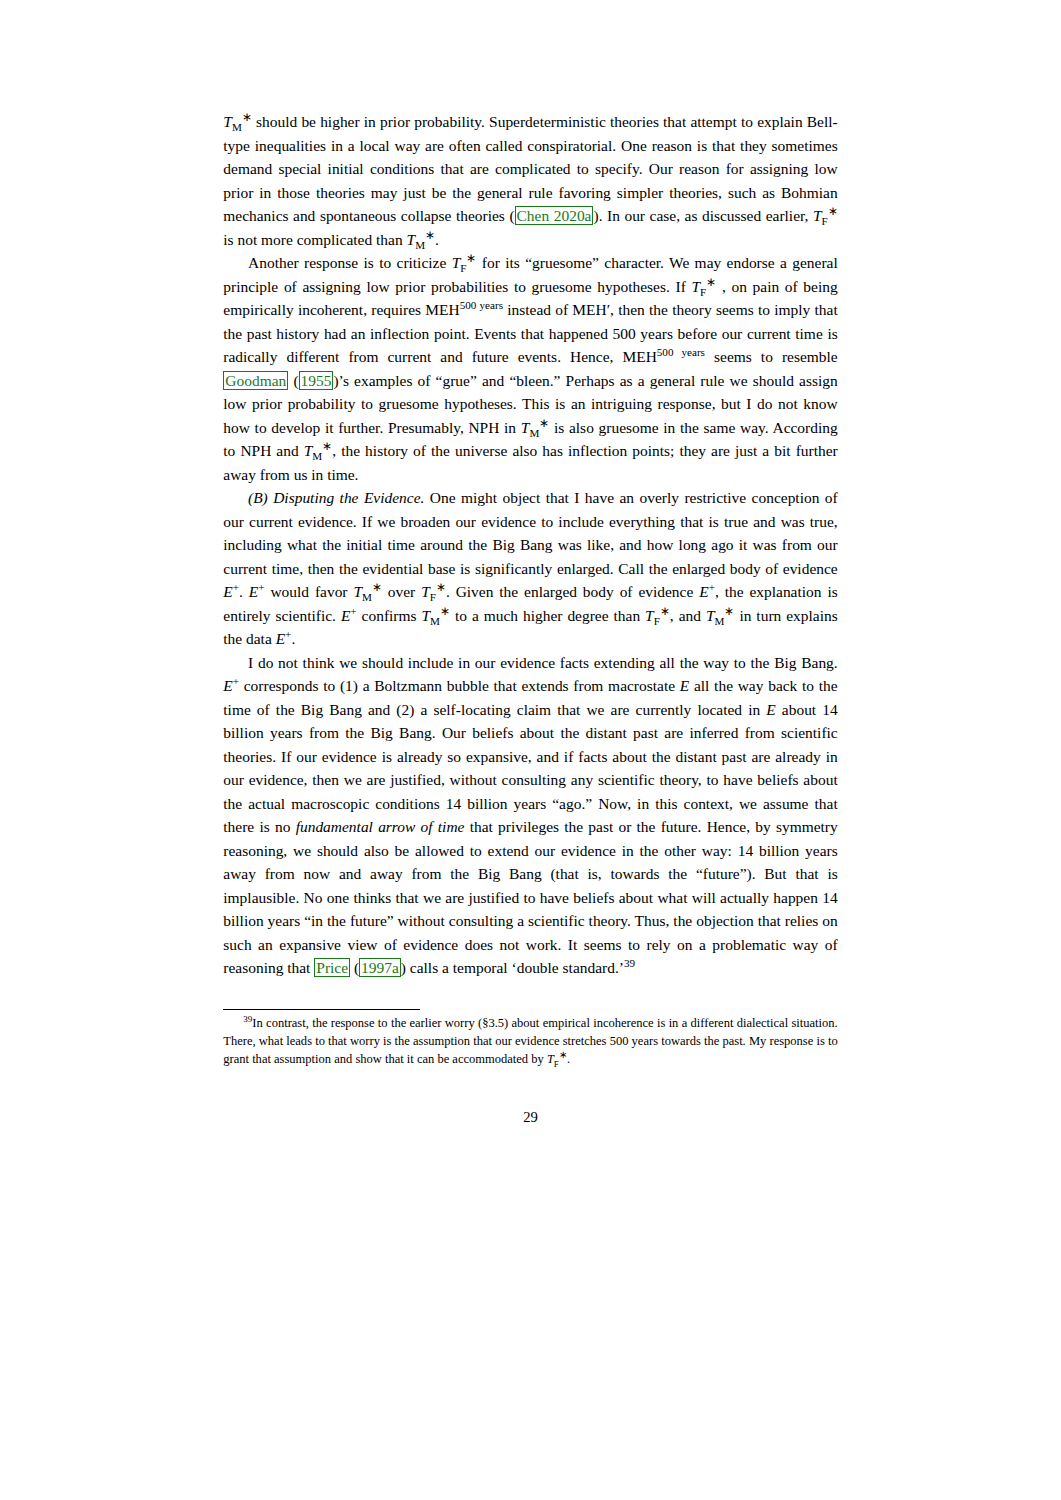TM∗ should be higher in prior probability. Superdeterministic theories that attempt to explain Bell-type inequalities in a local way are often called conspiratorial. One reason is that they sometimes demand special initial conditions that are complicated to specify. Our reason for assigning low prior in those theories may just be the general rule favoring simpler theories, such as Bohmian mechanics and spontaneous collapse theories (Chen 2020a). In our case, as discussed earlier, TF∗ is not more complicated than TM∗.
Another response is to criticize TF∗ for its “gruesome” character. We may endorse a general principle of assigning low prior probabilities to gruesome hypotheses. If TF∗ , on pain of being empirically incoherent, requires MEH500 years instead of MEH′, then the theory seems to imply that the past history had an inflection point. Events that happened 500 years before our current time is radically different from current and future events. Hence, MEH500 years seems to resemble Goodman (1955)’s examples of “grue” and “bleen.” Perhaps as a general rule we should assign low prior probability to gruesome hypotheses. This is an intriguing response, but I do not know how to develop it further. Presumably, NPH in TM∗ is also gruesome in the same way. According to NPH and TM∗, the history of the universe also has inflection points; they are just a bit further away from us in time.
(B) Disputing the Evidence. One might object that I have an overly restrictive conception of our current evidence. If we broaden our evidence to include everything that is true and was true, including what the initial time around the Big Bang was like, and how long ago it was from our current time, then the evidential base is significantly enlarged. Call the enlarged body of evidence E+. E+ would favor TM∗ over TF∗. Given the enlarged body of evidence E+, the explanation is entirely scientific. E+ confirms TM∗ to a much higher degree than TF∗, and TM∗ in turn explains the data E+.
I do not think we should include in our evidence facts extending all the way to the Big Bang. E+ corresponds to (1) a Boltzmann bubble that extends from macrostate E all the way back to the time of the Big Bang and (2) a self-locating claim that we are currently located in E about 14 billion years from the Big Bang. Our beliefs about the distant past are inferred from scientific theories. If our evidence is already so expansive, and if facts about the distant past are already in our evidence, then we are justified, without consulting any scientific theory, to have beliefs about the actual macroscopic conditions 14 billion years “ago.” Now, in this context, we assume that there is no fundamental arrow of time that privileges the past or the future. Hence, by symmetry reasoning, we should also be allowed to extend our evidence in the other way: 14 billion years away from now and away from the Big Bang (that is, towards the “future”). But that is implausible. No one thinks that we are justified to have beliefs about what will actually happen 14 billion years “in the future” without consulting a scientific theory. Thus, the objection that relies on such an expansive view of evidence does not work. It seems to rely on a problematic way of reasoning that Price (1997a) calls a temporal ‘double standard.’39
39In contrast, the response to the earlier worry (§3.5) about empirical incoherence is in a different dialectical situation. There, what leads to that worry is the assumption that our evidence stretches 500 years towards the past. My response is to grant that assumption and show that it can be accommodated by TF∗.
29